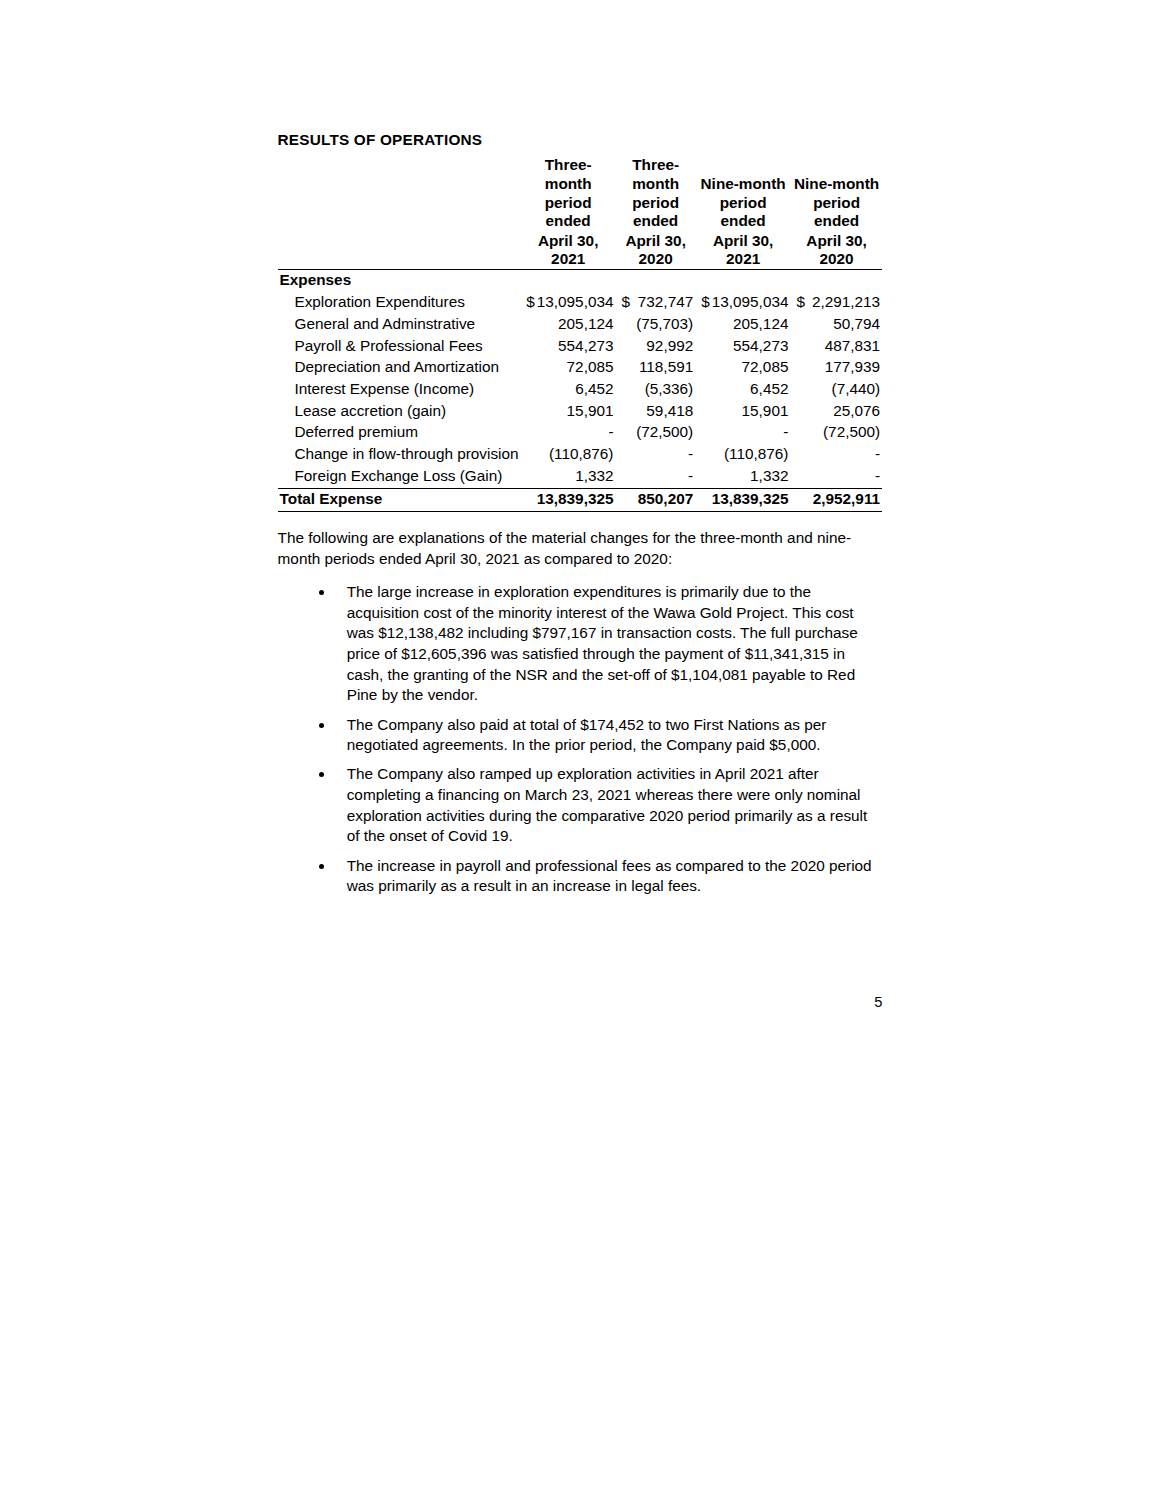RESULTS OF OPERATIONS
| | Three-month | Three-month | Nine-month | Nine-month |
| --- | --- | --- | --- | --- |
| | period ended | period ended | period ended | period ended |
| | April 30, 2021 | April 30, 2020 | April 30, 2021 | April 30, 2020 |
| Expenses | |
| Exploration Expenditures | $ | 13,095,034 | $ | 732,747 | $ | 13,095,034 | $ | 2,291,213 |
| General and Adminstrative | | 205,124 | | (75,703) | | 205,124 | | 50,794 |
| Payroll & Professional Fees | | 554,273 | | 92,992 | | 554,273 | | 487,831 |
| Depreciation and Amortization | | 72,085 | | 118,591 | | 72,085 | | 177,939 |
| Interest Expense (Income) | | 6,452 | | (5,336) | | 6,452 | | (7,440) |
| Lease accretion (gain) | | 15,901 | | 59,418 | | 15,901 | | 25,076 |
| Deferred premium | | - | | (72,500) | | - | | (72,500) |
| Change in flow-through provision | | (110,876) | | - | | (110,876) | | - |
| Foreign Exchange Loss (Gain) | | 1,332 | | - | | 1,332 | | - |
| Total Expense | | 13,839,325 | | 850,207 | | 13,839,325 | | 2,952,911 |
The following are explanations of the material changes for the three-month and nine-month periods ended April 30, 2021 as compared to 2020:
The large increase in exploration expenditures is primarily due to the acquisition cost of the minority interest of the Wawa Gold Project. This cost was $12,138,482 including $797,167 in transaction costs. The full purchase price of $12,605,396 was satisfied through the payment of $11,341,315 in cash, the granting of the NSR and the set-off of $1,104,081 payable to Red Pine by the vendor.
The Company also paid at total of $174,452 to two First Nations as per negotiated agreements. In the prior period, the Company paid $5,000.
The Company also ramped up exploration activities in April 2021 after completing a financing on March 23, 2021 whereas there were only nominal exploration activities during the comparative 2020 period primarily as a result of the onset of Covid 19.
The increase in payroll and professional fees as compared to the 2020 period was primarily as a result in an increase in legal fees.
5